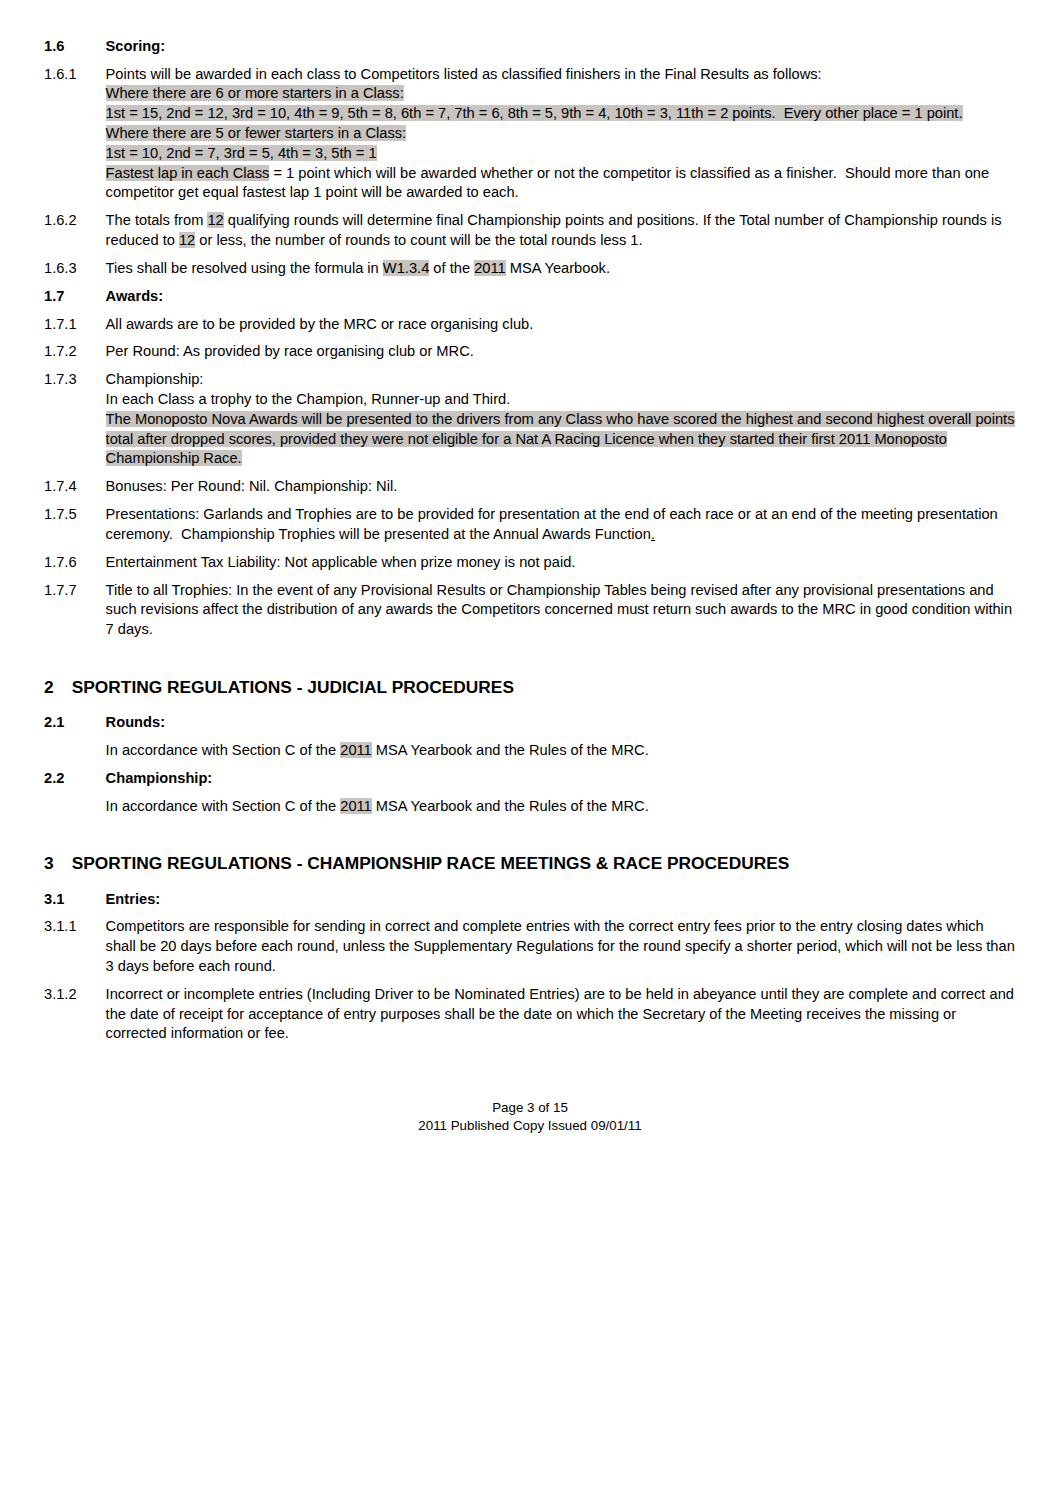| 1.6 | Scoring: |
| 1.6.1 | Points will be awarded in each class to Competitors listed as classified finishers in the Final Results as follows: Where there are 6 or more starters in a Class: 1st = 15, 2nd = 12, 3rd = 10, 4th = 9, 5th = 8, 6th = 7, 7th = 6, 8th = 5, 9th = 4, 10th = 3, 11th = 2 points. Every other place = 1 point. Where there are 5 or fewer starters in a Class: 1st = 10, 2nd = 7, 3rd = 5, 4th = 3, 5th = 1 Fastest lap in each Class = 1 point which will be awarded whether or not the competitor is classified as a finisher. Should more than one competitor get equal fastest lap 1 point will be awarded to each. |
| 1.6.2 | The totals from 12 qualifying rounds will determine final Championship points and positions. If the Total number of Championship rounds is reduced to 12 or less, the number of rounds to count will be the total rounds less 1. |
| 1.6.3 | Ties shall be resolved using the formula in W1.3.4 of the 2011 MSA Yearbook. |
| 1.7 | Awards: |
| 1.7.1 | All awards are to be provided by the MRC or race organising club. |
| 1.7.2 | Per Round: As provided by race organising club or MRC. |
| 1.7.3 | Championship: In each Class a trophy to the Champion, Runner-up and Third. The Monoposto Nova Awards will be presented to the drivers from any Class who have scored the highest and second highest overall points total after dropped scores, provided they were not eligible for a Nat A Racing Licence when they started their first 2011 Monoposto Championship Race. |
| 1.7.4 | Bonuses: Per Round: Nil. Championship: Nil. |
| 1.7.5 | Presentations: Garlands and Trophies are to be provided for presentation at the end of each race or at an end of the meeting presentation ceremony. Championship Trophies will be presented at the Annual Awards Function . |
| 1.7.6 | Entertainment Tax Liability: Not applicable when prize money is not paid. |
| 1.7.7 | Title to all Trophies: In the event of any Provisional Results or Championship Tables being revised after any provisional presentations and such revisions affect the distribution of any awards the Competitors concerned must return such awards to the MRC in good condition within 7 days. |
2 SPORTING REGULATIONS - JUDICIAL PROCEDURES
| 2.1 | Rounds: |
| | In accordance with Section C of the 2011 MSA Yearbook and the Rules of the MRC. |
| 2.2 | Championship: |
| | In accordance with Section C of the 2011 MSA Yearbook and the Rules of the MRC. |
3 SPORTING REGULATIONS - CHAMPIONSHIP RACE MEETINGS & RACE PROCEDURES
| 3.1 | Entries: |
| 3.1.1 | Competitors are responsible for sending in correct and complete entries with the correct entry fees prior to the entry closing dates which shall be 20 days before each round, unless the Supplementary Regulations for the round specify a shorter period, which will not be less than 3 days before each round. |
| 3.1.2 | Incorrect or incomplete entries (Including Driver to be Nominated Entries) are to be held in abeyance until they are complete and correct and the date of receipt for acceptance of entry purposes shall be the date on which the Secretary of the Meeting receives the missing or corrected information or fee. |
Page 3 of 15
2011 Published Copy Issued 09/01/11